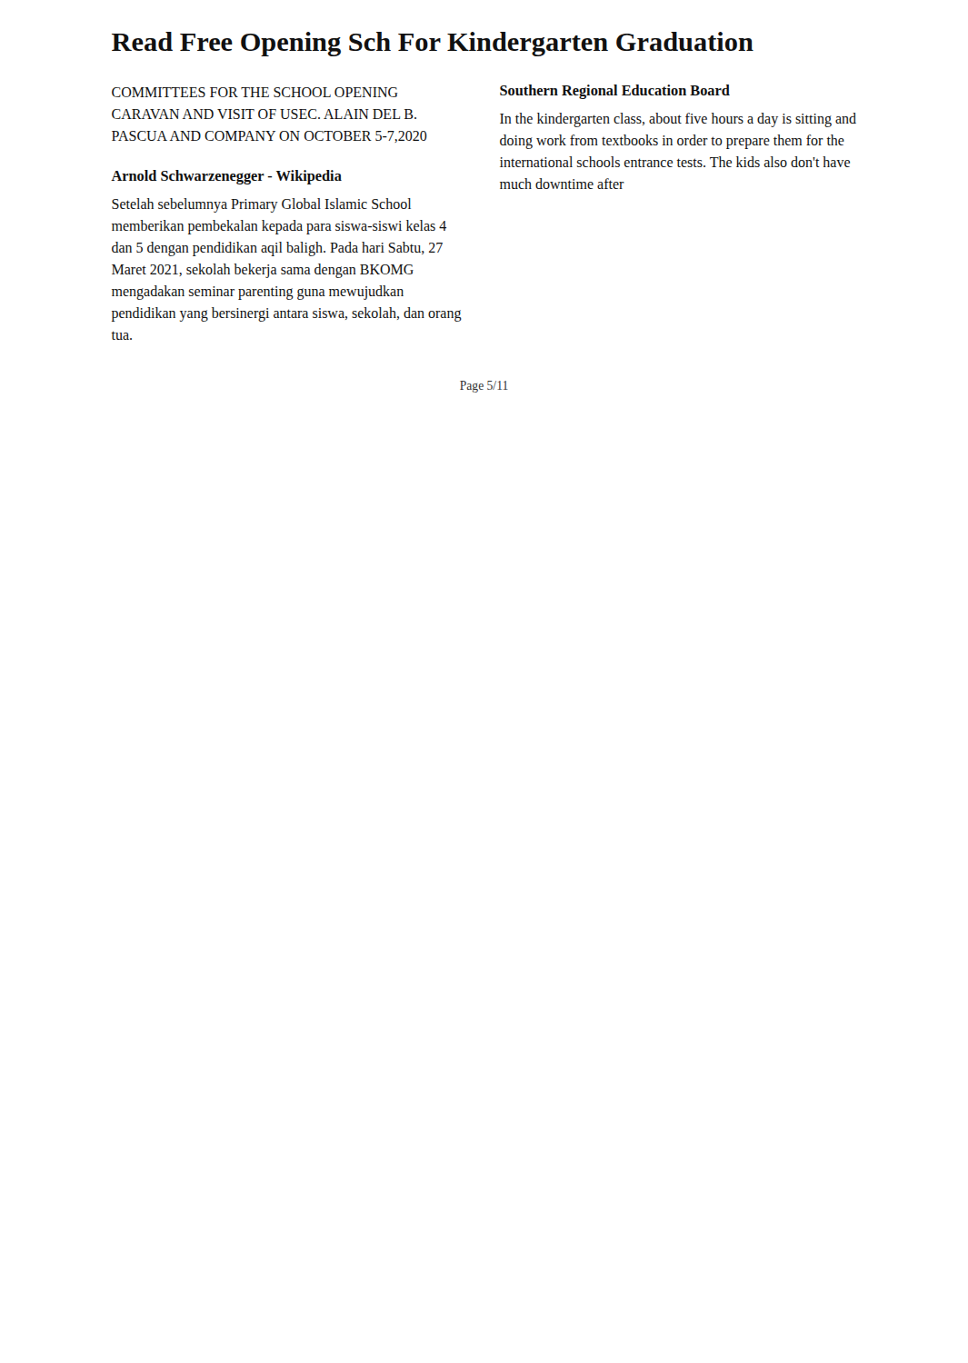Read Free Opening Sch For Kindergarten Graduation
COMMITTEES FOR THE SCHOOL OPENING CARAVAN AND VISIT OF USEC. ALAIN DEL B. PASCUA AND COMPANY ON OCTOBER 5-7,2020
Arnold Schwarzenegger - Wikipedia
Setelah sebelumnya Primary Global Islamic School memberikan pembekalan kepada para siswa-siswi kelas 4 dan 5 dengan pendidikan aqil baligh. Pada hari Sabtu, 27 Maret 2021, sekolah bekerja sama dengan BKOMG mengadakan seminar parenting guna mewujudkan pendidikan yang bersinergi antara siswa, sekolah, dan orang tua.
Southern Regional Education Board
In the kindergarten class, about five hours a day is sitting and doing work from textbooks in order to prepare them for the international schools entrance tests. The kids also don't have much downtime after
Page 5/11